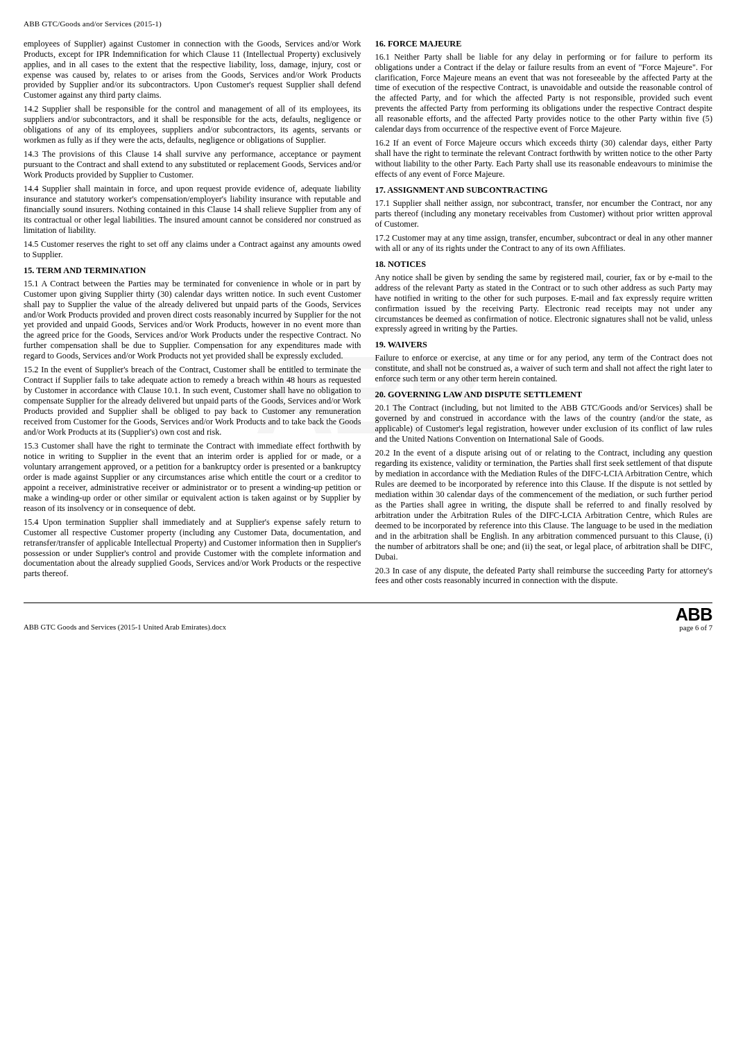ABB
ABB GTC/Goods and/or Services (2015-1)
employees of Supplier) against Customer in connection with the Goods, Services and/or Work Products, except for IPR Indemnification for which Clause 11 (Intellectual Property) exclusively applies, and in all cases to the extent that the respective liability, loss, damage, injury, cost or expense was caused by, relates to or arises from the Goods, Services and/or Work Products provided by Supplier and/or its subcontractors. Upon Customer's request Supplier shall defend Customer against any third party claims.
14.2 Supplier shall be responsible for the control and management of all of its employees, its suppliers and/or subcontractors, and it shall be responsible for the acts, defaults, negligence or obligations of any of its employees, suppliers and/or subcontractors, its agents, servants or workmen as fully as if they were the acts, defaults, negligence or obligations of Supplier.
14.3 The provisions of this Clause 14 shall survive any performance, acceptance or payment pursuant to the Contract and shall extend to any substituted or replacement Goods, Services and/or Work Products provided by Supplier to Customer.
14.4 Supplier shall maintain in force, and upon request provide evidence of, adequate liability insurance and statutory worker's compensation/employer's liability insurance with reputable and financially sound insurers. Nothing contained in this Clause 14 shall relieve Supplier from any of its contractual or other legal liabilities. The insured amount cannot be considered nor construed as limitation of liability.
14.5 Customer reserves the right to set off any claims under a Contract against any amounts owed to Supplier.
15. Term and Termination
15.1 A Contract between the Parties may be terminated for convenience in whole or in part by Customer upon giving Supplier thirty (30) calendar days written notice. In such event Customer shall pay to Supplier the value of the already delivered but unpaid parts of the Goods, Services and/or Work Products provided and proven direct costs reasonably incurred by Supplier for the not yet provided and unpaid Goods, Services and/or Work Products, however in no event more than the agreed price for the Goods, Services and/or Work Products under the respective Contract. No further compensation shall be due to Supplier. Compensation for any expenditures made with regard to Goods, Services and/or Work Products not yet provided shall be expressly excluded.
15.2 In the event of Supplier's breach of the Contract, Customer shall be entitled to terminate the Contract if Supplier fails to take adequate action to remedy a breach within 48 hours as requested by Customer in accordance with Clause 10.1. In such event, Customer shall have no obligation to compensate Supplier for the already delivered but unpaid parts of the Goods, Services and/or Work Products provided and Supplier shall be obliged to pay back to Customer any remuneration received from Customer for the Goods, Services and/or Work Products and to take back the Goods and/or Work Products at its (Supplier's) own cost and risk.
15.3 Customer shall have the right to terminate the Contract with immediate effect forthwith by notice in writing to Supplier in the event that an interim order is applied for or made, or a voluntary arrangement approved, or a petition for a bankruptcy order is presented or a bankruptcy order is made against Supplier or any circumstances arise which entitle the court or a creditor to appoint a receiver, administrative receiver or administrator or to present a winding-up petition or make a winding-up order or other similar or equivalent action is taken against or by Supplier by reason of its insolvency or in consequence of debt.
15.4 Upon termination Supplier shall immediately and at Supplier's expense safely return to Customer all respective Customer property (including any Customer Data, documentation, and retransfer/transfer of applicable Intellectual Property) and Customer information then in Supplier's possession or under Supplier's control and provide Customer with the complete information and documentation about the already supplied Goods, Services and/or Work Products or the respective parts thereof.
16. Force Majeure
16.1 Neither Party shall be liable for any delay in performing or for failure to perform its obligations under a Contract if the delay or failure results from an event of "Force Majeure". For clarification, Force Majeure means an event that was not foreseeable by the affected Party at the time of execution of the respective Contract, is unavoidable and outside the reasonable control of the affected Party, and for which the affected Party is not responsible, provided such event prevents the affected Party from performing its obligations under the respective Contract despite all reasonable efforts, and the affected Party provides notice to the other Party within five (5) calendar days from occurrence of the respective event of Force Majeure.
16.2 If an event of Force Majeure occurs which exceeds thirty (30) calendar days, either Party shall have the right to terminate the relevant Contract forthwith by written notice to the other Party without liability to the other Party. Each Party shall use its reasonable endeavours to minimise the effects of any event of Force Majeure.
17. Assignment and Subcontracting
17.1 Supplier shall neither assign, nor subcontract, transfer, nor encumber the Contract, nor any parts thereof (including any monetary receivables from Customer) without prior written approval of Customer.
17.2 Customer may at any time assign, transfer, encumber, subcontract or deal in any other manner with all or any of its rights under the Contract to any of its own Affiliates.
18. Notices
Any notice shall be given by sending the same by registered mail, courier, fax or by e-mail to the address of the relevant Party as stated in the Contract or to such other address as such Party may have notified in writing to the other for such purposes. E-mail and fax expressly require written confirmation issued by the receiving Party. Electronic read receipts may not under any circumstances be deemed as confirmation of notice. Electronic signatures shall not be valid, unless expressly agreed in writing by the Parties.
19. Waivers
Failure to enforce or exercise, at any time or for any period, any term of the Contract does not constitute, and shall not be construed as, a waiver of such term and shall not affect the right later to enforce such term or any other term herein contained.
20. Governing Law and Dispute Settlement
20.1 The Contract (including, but not limited to the ABB GTC/Goods and/or Services) shall be governed by and construed in accordance with the laws of the country (and/or the state, as applicable) of Customer's legal registration, however under exclusion of its conflict of law rules and the United Nations Convention on International Sale of Goods.
20.2 In the event of a dispute arising out of or relating to the Contract, including any question regarding its existence, validity or termination, the Parties shall first seek settlement of that dispute by mediation in accordance with the Mediation Rules of the DIFC-LCIA Arbitration Centre, which Rules are deemed to be incorporated by reference into this Clause. If the dispute is not settled by mediation within 30 calendar days of the commencement of the mediation, or such further period as the Parties shall agree in writing, the dispute shall be referred to and finally resolved by arbitration under the Arbitration Rules of the DIFC-LCIA Arbitration Centre, which Rules are deemed to be incorporated by reference into this Clause. The language to be used in the mediation and in the arbitration shall be English. In any arbitration commenced pursuant to this Clause, (i) the number of arbitrators shall be one; and (ii) the seat, or legal place, of arbitration shall be DIFC, Dubai.
20.3 In case of any dispute, the defeated Party shall reimburse the succeeding Party for attorney's fees and other costs reasonably incurred in connection with the dispute.
ABB GTC Goods and Services (2015-1 United Arab Emirates).docx
ABB
page 6 of 7